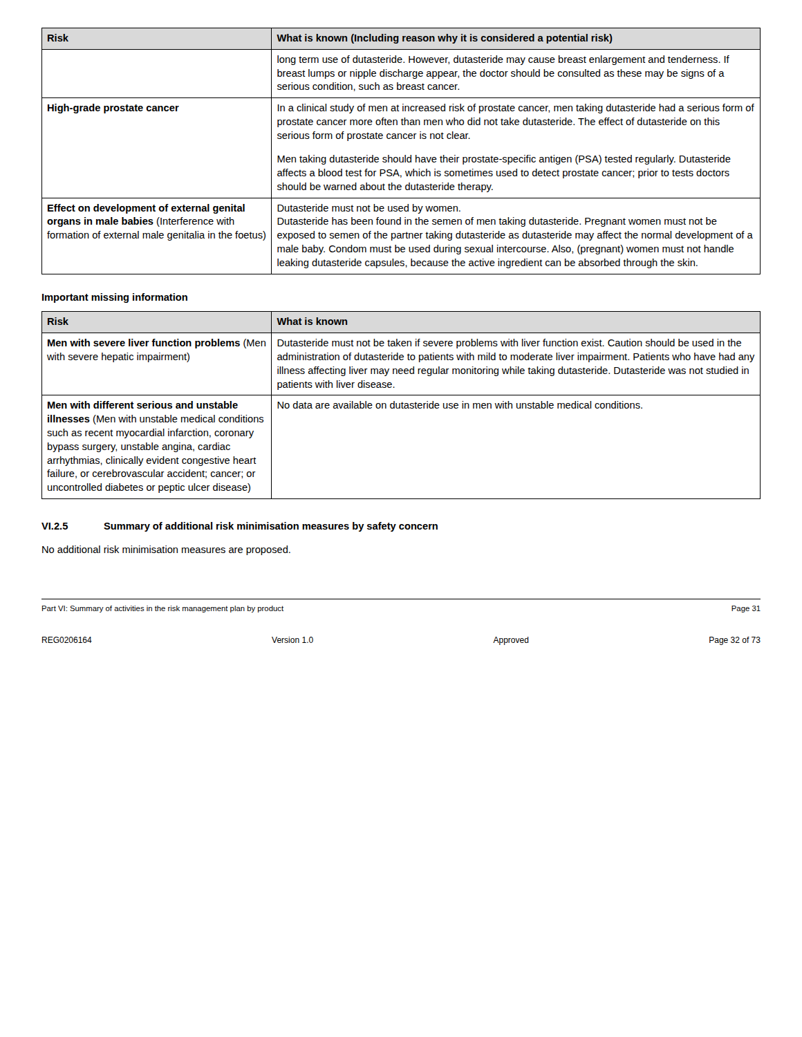| Risk | What is known (Including reason why it is considered a potential risk) |
| --- | --- |
| | long term use of dutasteride. However, dutasteride may cause breast enlargement and tenderness. If breast lumps or nipple discharge appear, the doctor should be consulted as these may be signs of a serious condition, such as breast cancer. |
| High-grade prostate cancer | In a clinical study of men at increased risk of prostate cancer, men taking dutasteride had a serious form of prostate cancer more often than men who did not take dutasteride. The effect of dutasteride on this serious form of prostate cancer is not clear. Men taking dutasteride should have their prostate-specific antigen (PSA) tested regularly. Dutasteride affects a blood test for PSA, which is sometimes used to detect prostate cancer; prior to tests doctors should be warned about the dutasteride therapy. |
| Effect on development of external genital organs in male babies (Interference with formation of external male genitalia in the foetus) | Dutasteride must not be used by women. Dutasteride has been found in the semen of men taking dutasteride. Pregnant women must not be exposed to semen of the partner taking dutasteride as dutasteride may affect the normal development of a male baby. Condom must be used during sexual intercourse. Also, (pregnant) women must not handle leaking dutasteride capsules, because the active ingredient can be absorbed through the skin. |
Important missing information
| Risk | What is known |
| --- | --- |
| Men with severe liver function problems (Men with severe hepatic impairment) | Dutasteride must not be taken if severe problems with liver function exist. Caution should be used in the administration of dutasteride to patients with mild to moderate liver impairment. Patients who have had any illness affecting liver may need regular monitoring while taking dutasteride. Dutasteride was not studied in patients with liver disease. |
| Men with different serious and unstable illnesses (Men with unstable medical conditions such as recent myocardial infarction, coronary bypass surgery, unstable angina, cardiac arrhythmias, clinically evident congestive heart failure, or cerebrovascular accident; cancer; or uncontrolled diabetes or peptic ulcer disease) | No data are available on dutasteride use in men with unstable medical conditions. |
VI.2.5 Summary of additional risk minimisation measures by safety concern
No additional risk minimisation measures are proposed.
Part VI: Summary of activities in the risk management plan by product Page 31
REG0206164 Version 1.0 Approved Page 32 of 73